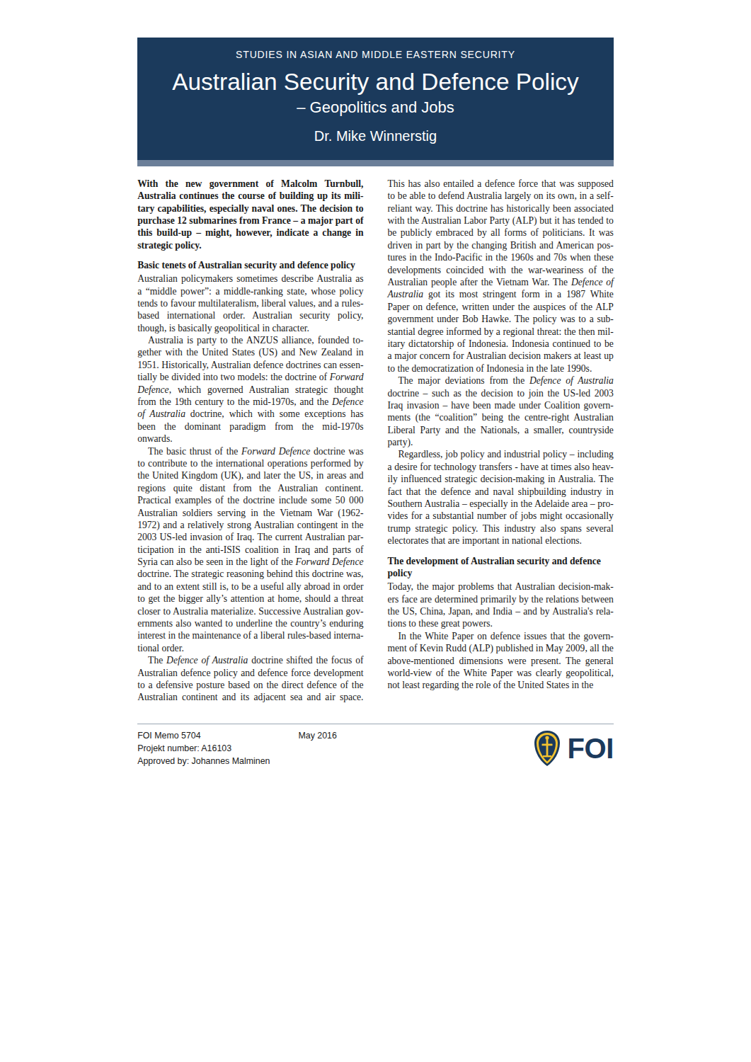Studies in Asian and Middle Eastern Security
Australian Security and Defence Policy
– Geopolitics and Jobs
Dr. Mike Winnerstig
With the new government of Malcolm Turnbull, Australia continues the course of building up its military capabilities, especially naval ones. The decision to purchase 12 submarines from France – a major part of this build-up – might, however, indicate a change in strategic policy.
Basic tenets of Australian security and defence policy
Australian policymakers sometimes describe Australia as a “middle power”: a middle-ranking state, whose policy tends to favour multilateralism, liberal values, and a rules-based international order. Australian security policy, though, is basically geopolitical in character.
Australia is party to the ANZUS alliance, founded together with the United States (US) and New Zealand in 1951. Historically, Australian defence doctrines can essentially be divided into two models: the doctrine of Forward Defence, which governed Australian strategic thought from the 19th century to the mid-1970s, and the Defence of Australia doctrine, which with some exceptions has been the dominant paradigm from the mid-1970s onwards.
The basic thrust of the Forward Defence doctrine was to contribute to the international operations performed by the United Kingdom (UK), and later the US, in areas and regions quite distant from the Australian continent. Practical examples of the doctrine include some 50 000 Australian soldiers serving in the Vietnam War (1962-1972) and a relatively strong Australian contingent in the 2003 US-led invasion of Iraq. The current Australian participation in the anti-ISIS coalition in Iraq and parts of Syria can also be seen in the light of the Forward Defence doctrine. The strategic reasoning behind this doctrine was, and to an extent still is, to be a useful ally abroad in order to get the bigger ally’s attention at home, should a threat closer to Australia materialize. Successive Australian governments also wanted to underline the country’s enduring interest in the maintenance of a liberal rules-based international order.
The Defence of Australia doctrine shifted the focus of Australian defence policy and defence force development to a defensive posture based on the direct defence of the Australian continent and its adjacent sea and air space. This has also entailed a defence force that was supposed to be able to defend Australia largely on its own, in a self-reliant way. This doctrine has historically been associated with the Australian Labor Party (ALP) but it has tended to be publicly embraced by all forms of politicians. It was driven in part by the changing British and American postures in the Indo-Pacific in the 1960s and 70s when these developments coincided with the war-weariness of the Australian people after the Vietnam War. The Defence of Australia got its most stringent form in a 1987 White Paper on defence, written under the auspices of the ALP government under Bob Hawke. The policy was to a substantial degree informed by a regional threat: the then military dictatorship of Indonesia. Indonesia continued to be a major concern for Australian decision makers at least up to the democratization of Indonesia in the late 1990s.
The major deviations from the Defence of Australia doctrine – such as the decision to join the US-led 2003 Iraq invasion – have been made under Coalition governments (the “coalition” being the centre-right Australian Liberal Party and the Nationals, a smaller, countryside party).
Regardless, job policy and industrial policy – including a desire for technology transfers - have at times also heavily influenced strategic decision-making in Australia. The fact that the defence and naval shipbuilding industry in Southern Australia – especially in the Adelaide area – provides for a substantial number of jobs might occasionally trump strategic policy. This industry also spans several electorates that are important in national elections.
The development of Australian security and defence policy
Today, the major problems that Australian decision-makers face are determined primarily by the relations between the US, China, Japan, and India – and by Australia's relations to these great powers.
In the White Paper on defence issues that the government of Kevin Rudd (ALP) published in May 2009, all the above-mentioned dimensions were present. The general world-view of the White Paper was clearly geopolitical, not least regarding the role of the United States in the
FOI Memo 5704
Projekt number: A16103
Approved by: Johannes Malminen
May 2016
FOI